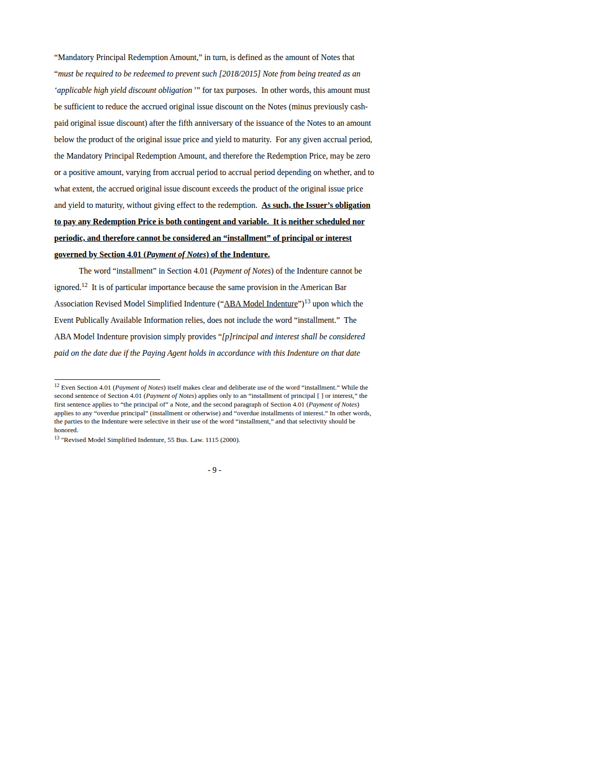“Mandatory Principal Redemption Amount,” in turn, is defined as the amount of Notes that “must be required to be redeemed to prevent such [2018/2015] Note from being treated as an ‘applicable high yield discount obligation ’” for tax purposes. In other words, this amount must be sufficient to reduce the accrued original issue discount on the Notes (minus previously cash-paid original issue discount) after the fifth anniversary of the issuance of the Notes to an amount below the product of the original issue price and yield to maturity. For any given accrual period, the Mandatory Principal Redemption Amount, and therefore the Redemption Price, may be zero or a positive amount, varying from accrual period to accrual period depending on whether, and to what extent, the accrued original issue discount exceeds the product of the original issue price and yield to maturity, without giving effect to the redemption. As such, the Issuer’s obligation to pay any Redemption Price is both contingent and variable. It is neither scheduled nor periodic, and therefore cannot be considered an “installment” of principal or interest governed by Section 4.01 (Payment of Notes) of the Indenture.
The word “installment” in Section 4.01 (Payment of Notes) of the Indenture cannot be ignored.12 It is of particular importance because the same provision in the American Bar Association Revised Model Simplified Indenture (“ABA Model Indenture”)13 upon which the Event Publically Available Information relies, does not include the word “installment.” The ABA Model Indenture provision simply provides “[p]rincipal and interest shall be considered paid on the date due if the Paying Agent holds in accordance with this Indenture on that date
12 Even Section 4.01 (Payment of Notes) itself makes clear and deliberate use of the word “installment.” While the second sentence of Section 4.01 (Payment of Notes) applies only to an “installment of principal [ ] or interest,” the first sentence applies to “the principal of” a Note, and the second paragraph of Section 4.01 (Payment of Notes) applies to any “overdue principal” (installment or otherwise) and “overdue installments of interest.” In other words, the parties to the Indenture were selective in their use of the word “installment,” and that selectivity should be honored.
13 "Revised Model Simplified Indenture, 55 Bus. Law. 1115 (2000).
- 9 -